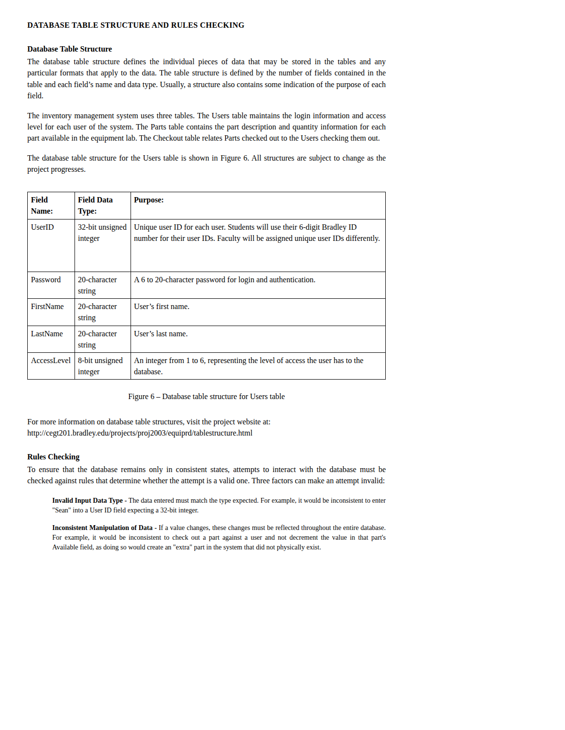Database Table Structure and Rules Checking
Database Table Structure
The database table structure defines the individual pieces of data that may be stored in the tables and any particular formats that apply to the data. The table structure is defined by the number of fields contained in the table and each field’s name and data type. Usually, a structure also contains some indication of the purpose of each field.
The inventory management system uses three tables. The Users table maintains the login information and access level for each user of the system. The Parts table contains the part description and quantity information for each part available in the equipment lab. The Checkout table relates Parts checked out to the Users checking them out.
The database table structure for the Users table is shown in Figure 6. All structures are subject to change as the project progresses.
| Field Name: | Field Data Type: | Purpose: |
| --- | --- | --- |
| UserID | 32-bit unsigned integer | Unique user ID for each user. Students will use their 6-digit Bradley ID number for their user IDs. Faculty will be assigned unique user IDs differently. |
| Password | 20-character string | A 6 to 20-character password for login and authentication. |
| FirstName | 20-character string | User’s first name. |
| LastName | 20-character string | User’s last name. |
| AccessLevel | 8-bit unsigned integer | An integer from 1 to 6, representing the level of access the user has to the database. |
Figure 6 – Database table structure for Users table
For more information on database table structures, visit the project website at:
http://cegt201.bradley.edu/projects/proj2003/equiprd/tablestructure.html
Rules Checking
To ensure that the database remains only in consistent states, attempts to interact with the database must be checked against rules that determine whether the attempt is a valid one. Three factors can make an attempt invalid:
Invalid Input Data Type - The data entered must match the type expected. For example, it would be inconsistent to enter "Sean" into a User ID field expecting a 32-bit integer.
Inconsistent Manipulation of Data - If a value changes, these changes must be reflected throughout the entire database. For example, it would be inconsistent to check out a part against a user and not decrement the value in that part's Available field, as doing so would create an "extra" part in the system that did not physically exist.